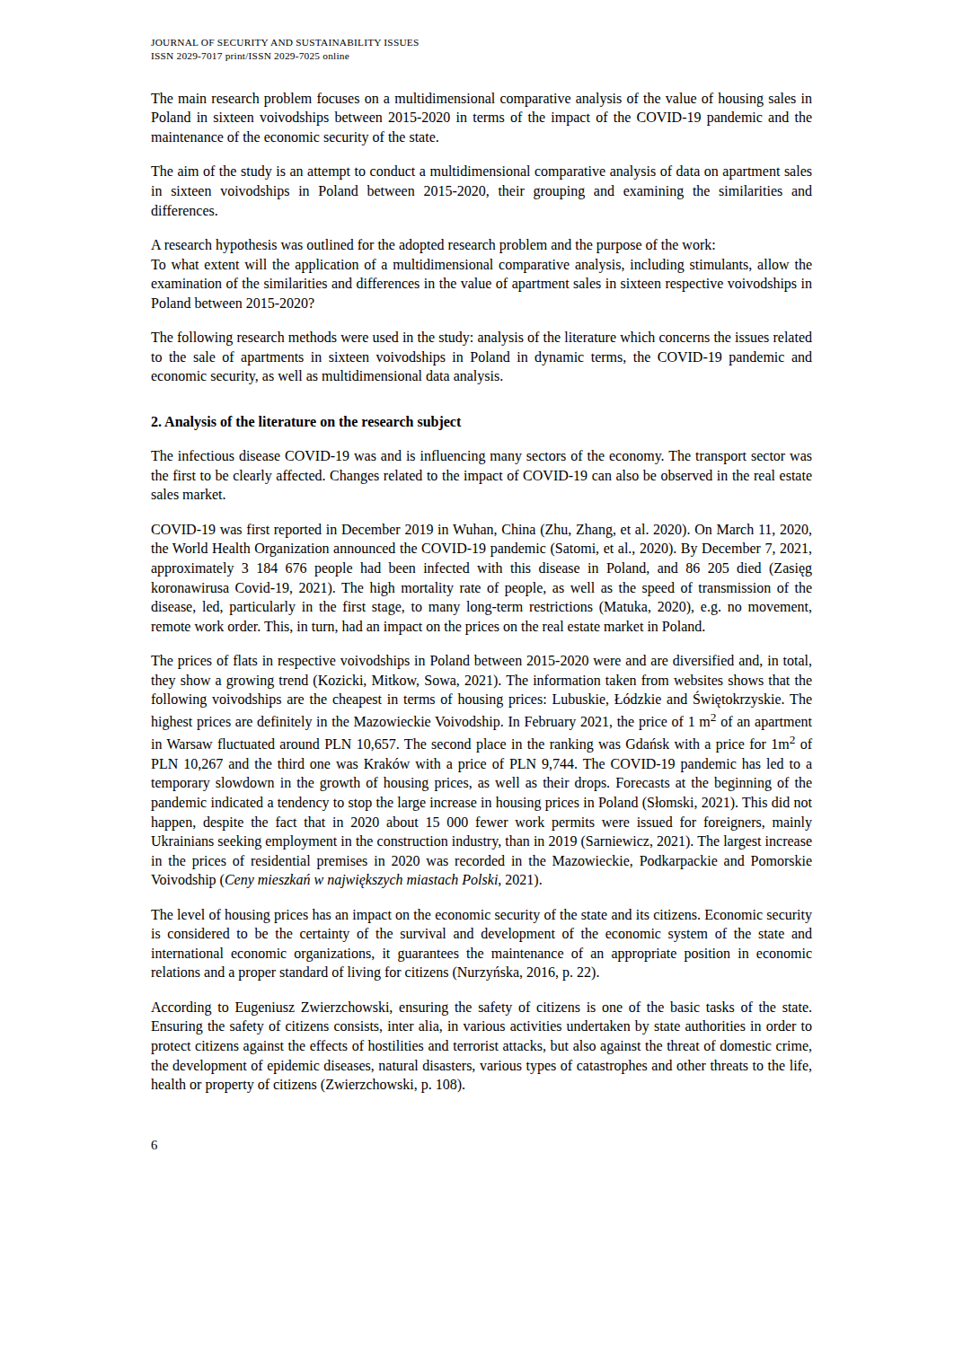Journal of Security and Sustainability Issues
ISSN 2029-7017 print/ISSN 2029-7025 online
The main research problem focuses on a multidimensional comparative analysis of the value of housing sales in Poland in sixteen voivodships between 2015-2020 in terms of the impact of the COVID-19 pandemic and the maintenance of the economic security of the state.
The aim of the study is an attempt to conduct a multidimensional comparative analysis of data on apartment sales in sixteen voivodships in Poland between 2015-2020, their grouping and examining the similarities and differences.
A research hypothesis was outlined for the adopted research problem and the purpose of the work:
To what extent will the application of a multidimensional comparative analysis, including stimulants, allow the examination of the similarities and differences in the value of apartment sales in sixteen respective voivodships in Poland between 2015-2020?
The following research methods were used in the study: analysis of the literature which concerns the issues related to the sale of apartments in sixteen voivodships in Poland in dynamic terms, the COVID-19 pandemic and economic security, as well as multidimensional data analysis.
2. Analysis of the literature on the research subject
The infectious disease COVID-19 was and is influencing many sectors of the economy. The transport sector was the first to be clearly affected. Changes related to the impact of COVID-19 can also be observed in the real estate sales market.
COVID-19 was first reported in December 2019 in Wuhan, China (Zhu, Zhang, et al. 2020). On March 11, 2020, the World Health Organization announced the COVID-19 pandemic (Satomi, et al., 2020). By December 7, 2021, approximately 3 184 676 people had been infected with this disease in Poland, and 86 205 died (Zasięg koronawirusa Covid-19, 2021). The high mortality rate of people, as well as the speed of transmission of the disease, led, particularly in the first stage, to many long-term restrictions (Matuka, 2020), e.g. no movement, remote work order. This, in turn, had an impact on the prices on the real estate market in Poland.
The prices of flats in respective voivodships in Poland between 2015-2020 were and are diversified and, in total, they show a growing trend (Kozicki, Mitkow, Sowa, 2021). The information taken from websites shows that the following voivodships are the cheapest in terms of housing prices: Lubuskie, Łódzkie and Świętokrzyskie. The highest prices are definitely in the Mazowieckie Voivodship. In February 2021, the price of 1 m2 of an apartment in Warsaw fluctuated around PLN 10,657. The second place in the ranking was Gdańsk with a price for 1m2 of PLN 10,267 and the third one was Kraków with a price of PLN 9,744. The COVID-19 pandemic has led to a temporary slowdown in the growth of housing prices, as well as their drops. Forecasts at the beginning of the pandemic indicated a tendency to stop the large increase in housing prices in Poland (Słomski, 2021). This did not happen, despite the fact that in 2020 about 15 000 fewer work permits were issued for foreigners, mainly Ukrainians seeking employment in the construction industry, than in 2019 (Sarniewicz, 2021). The largest increase in the prices of residential premises in 2020 was recorded in the Mazowieckie, Podkarpackie and Pomorskie Voivodship (Ceny mieszkań w największych miastach Polski, 2021).
The level of housing prices has an impact on the economic security of the state and its citizens. Economic security is considered to be the certainty of the survival and development of the economic system of the state and international economic organizations, it guarantees the maintenance of an appropriate position in economic relations and a proper standard of living for citizens (Nurzyńska, 2016, p. 22).
According to Eugeniusz Zwierzchowski, ensuring the safety of citizens is one of the basic tasks of the state. Ensuring the safety of citizens consists, inter alia, in various activities undertaken by state authorities in order to protect citizens against the effects of hostilities and terrorist attacks, but also against the threat of domestic crime, the development of epidemic diseases, natural disasters, various types of catastrophes and other threats to the life, health or property of citizens (Zwierzchowski, p. 108).
6